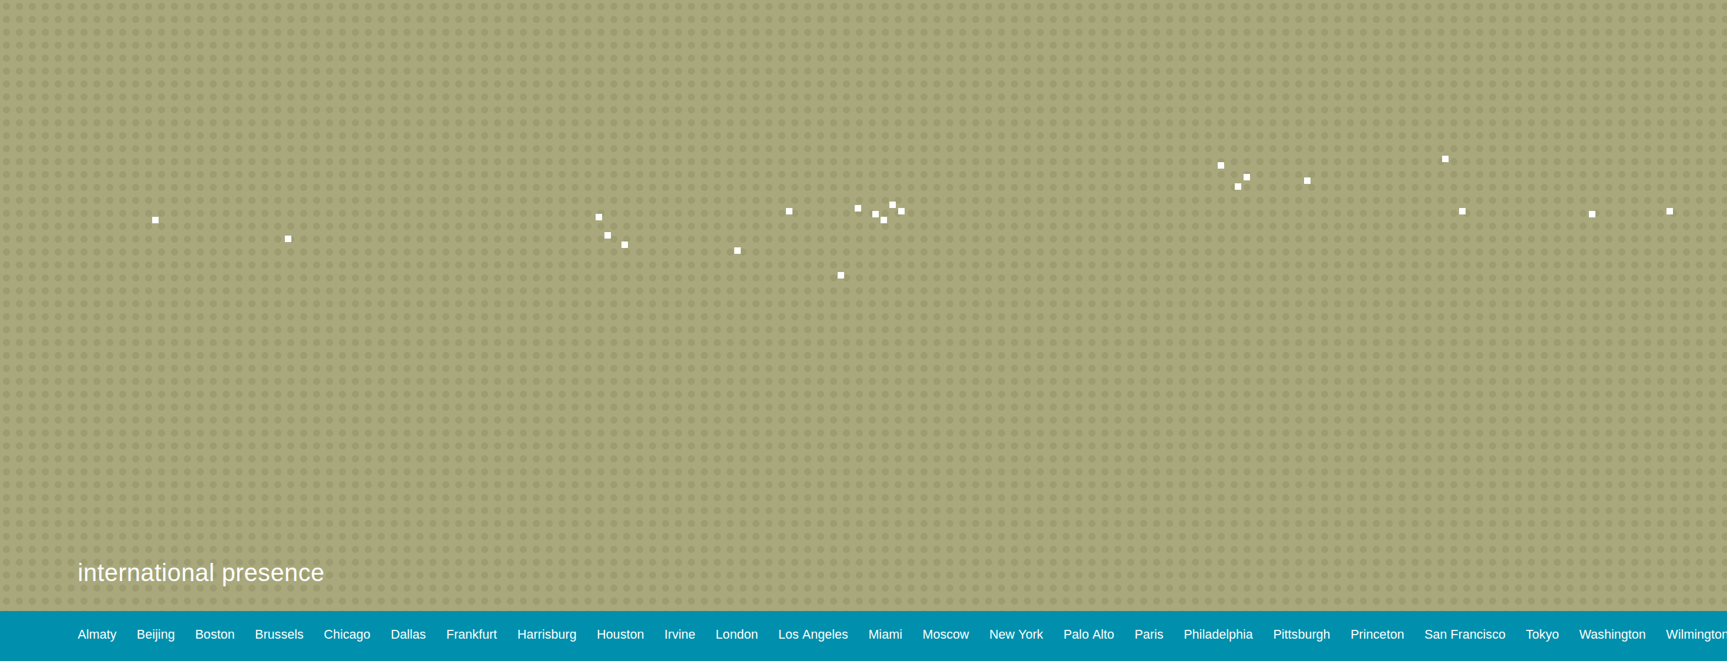international presence
Almaty Beijing Boston Brussels Chicago Dallas Frankfurt Harrisburg Houston Irvine London Los Angeles Miami Moscow New York Palo Alto Paris Philadelphia Pittsburgh Princeton San Francisco Tokyo Washington Wilmington